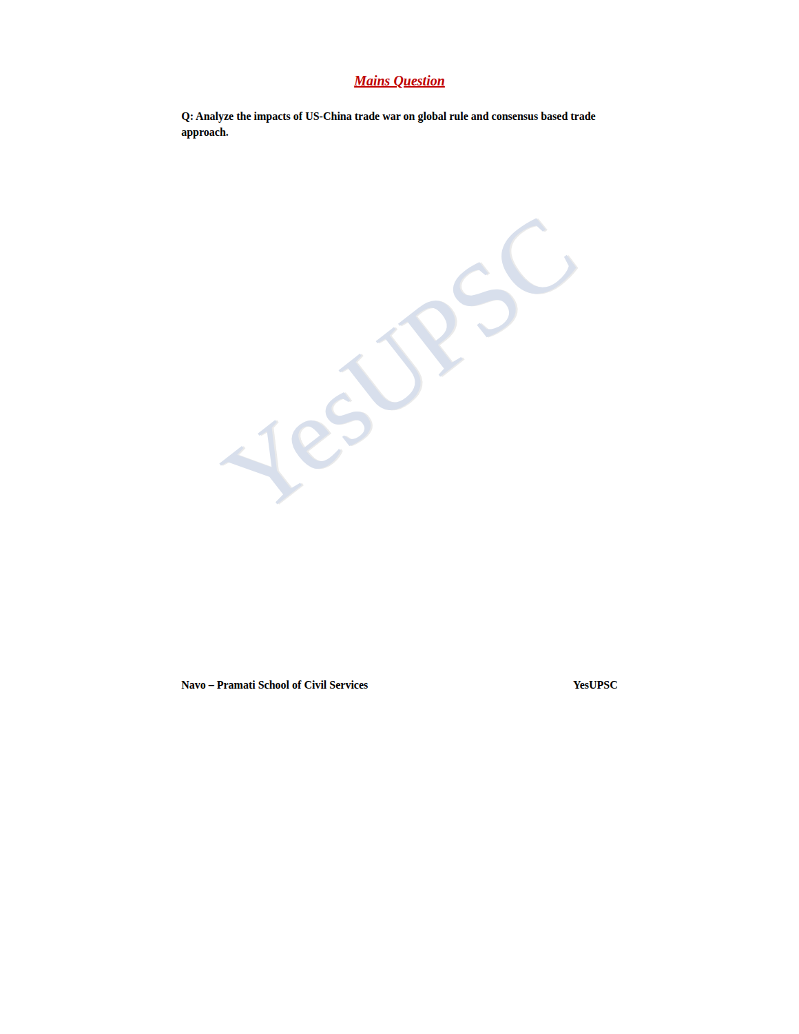YesUPSC
Mains Question
Q: Analyze the impacts of US-China trade war on global rule and consensus based trade approach.
Navo – Pramati School of Civil Services YesUPSC